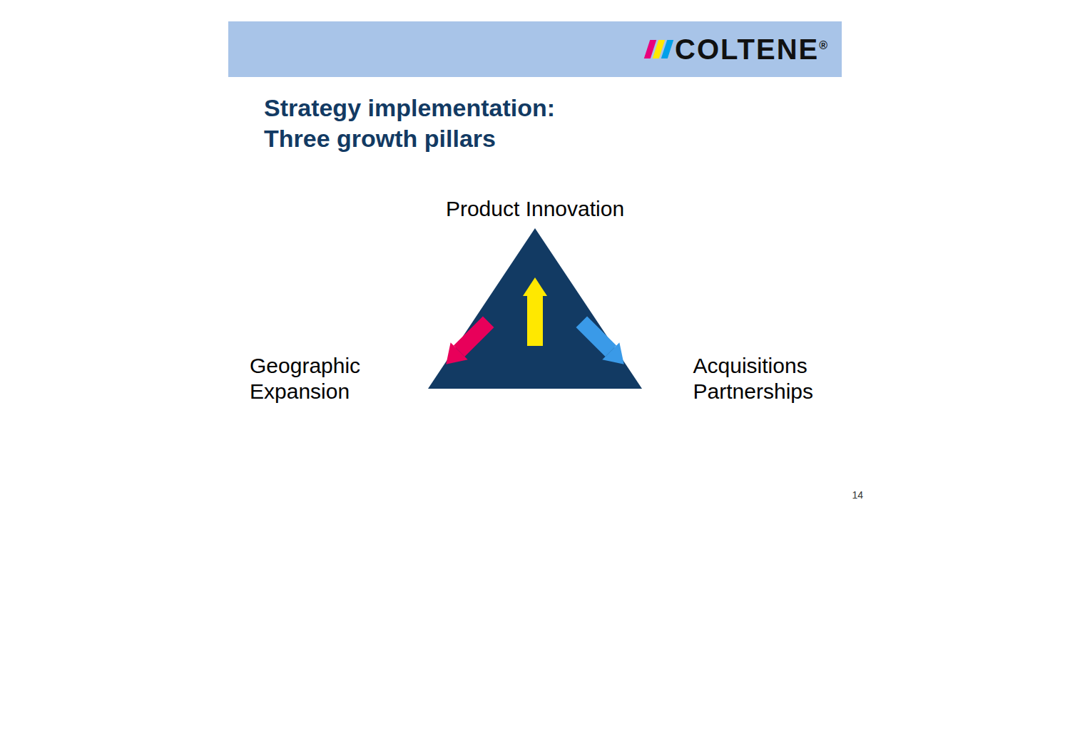COLTENE®
Strategy implementation:
Three growth pillars
Product Innovation
Geographic
Expansion
Acquisitions
Partnerships
14